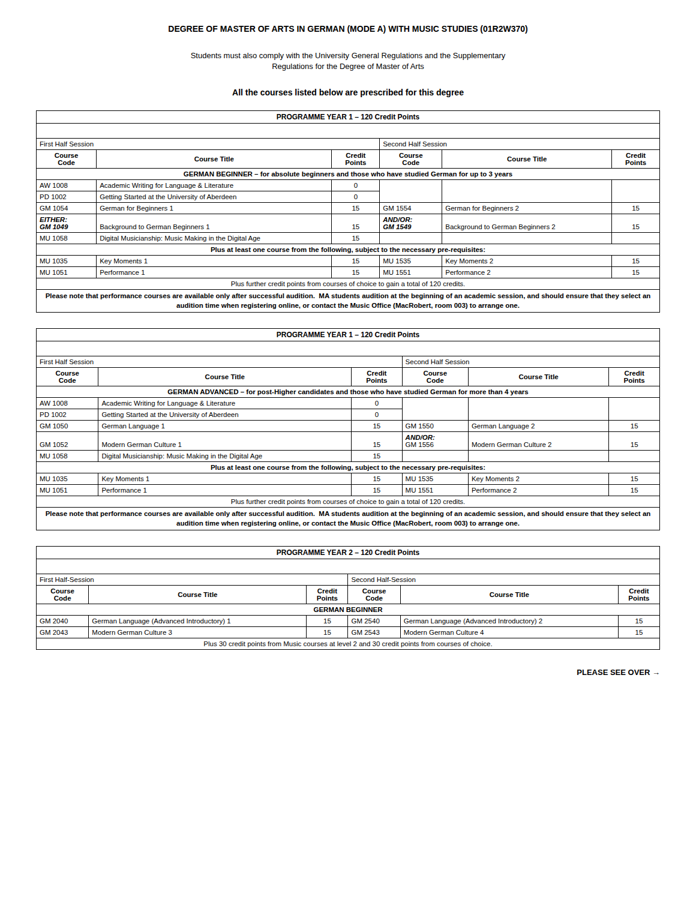DEGREE OF MASTER OF ARTS IN GERMAN (MODE A) WITH MUSIC STUDIES (01R2W370)
Students must also comply with the University General Regulations and the Supplementary
Regulations for the Degree of Master of Arts
All the courses listed below are prescribed for this degree
| PROGRAMME YEAR 1 – 120 Credit Points |
| First Half Session | Second Half Session |
| Course Code | Course Title | Credit Points | Course Code | Course Title | Credit Points |
| GERMAN BEGINNER – for absolute beginners and those who have studied German for up to 3 years |
| AW 1008 | Academic Writing for Language & Literature | 0 | | | |
| PD 1002 | Getting Started at the University of Aberdeen | 0 |
| GM 1054 | German for Beginners 1 | 15 | GM 1554 | German for Beginners 2 | 15 |
| EITHER: GM 1049 | Background to German Beginners 1 | 15 | AND/OR: GM 1549 | Background to German Beginners 2 | 15 |
| MU 1058 | Digital Musicianship: Music Making in the Digital Age | 15 | | | |
| Plus at least one course from the following, subject to the necessary pre-requisites: |
| MU 1035 | Key Moments 1 | 15 | MU 1535 | Key Moments 2 | 15 |
| MU 1051 | Performance 1 | 15 | MU 1551 | Performance 2 | 15 |
| Plus further credit points from courses of choice to gain a total of 120 credits. |
| Please note that performance courses are available only after successful audition. MA students audition at the beginning of an academic session, and should ensure that they select an audition time when registering online, or contact the Music Office (MacRobert, room 003) to arrange one. |
| PROGRAMME YEAR 1 – 120 Credit Points |
| First Half Session | Second Half Session |
| Course Code | Course Title | Credit Points | Course Code | Course Title | Credit Points |
| GERMAN ADVANCED – for post-Higher candidates and those who have studied German for more than 4 years |
| AW 1008 | Academic Writing for Language & Literature | 0 | | | |
| PD 1002 | Getting Started at the University of Aberdeen | 0 |
| GM 1050 | German Language 1 | 15 | GM 1550 | German Language 2 | 15 |
| GM 1052 | Modern German Culture 1 | 15 | AND/OR: GM 1556 | Modern German Culture 2 | 15 |
| MU 1058 | Digital Musicianship: Music Making in the Digital Age | 15 | | | |
| Plus at least one course from the following, subject to the necessary pre-requisites: |
| MU 1035 | Key Moments 1 | 15 | MU 1535 | Key Moments 2 | 15 |
| MU 1051 | Performance 1 | 15 | MU 1551 | Performance 2 | 15 |
| Plus further credit points from courses of choice to gain a total of 120 credits. |
| Please note that performance courses are available only after successful audition. MA students audition at the beginning of an academic session, and should ensure that they select an audition time when registering online, or contact the Music Office (MacRobert, room 003) to arrange one. |
| PROGRAMME YEAR 2 – 120 Credit Points |
| First Half-Session | Second Half-Session |
| Course Code | Course Title | Credit Points | Course Code | Course Title | Credit Points |
| GERMAN BEGINNER |
| GM 2040 | German Language (Advanced Introductory) 1 | 15 | GM 2540 | German Language (Advanced Introductory) 2 | 15 |
| GM 2043 | Modern German Culture 3 | 15 | GM 2543 | Modern German Culture 4 | 15 |
| Plus 30 credit points from Music courses at level 2 and 30 credit points from courses of choice. |
PLEASE SEE OVER →